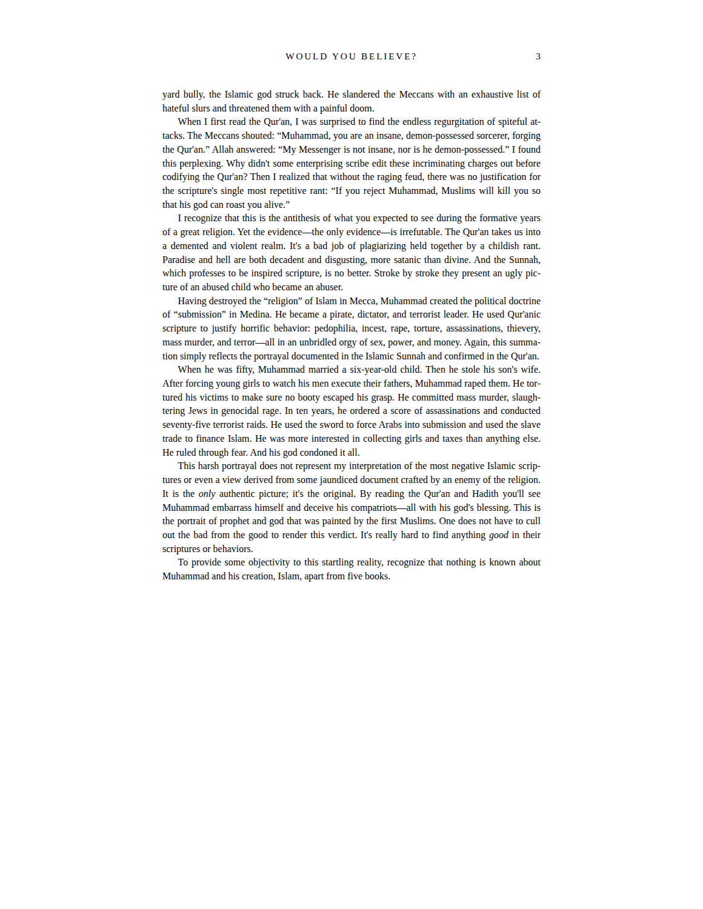Would You Believe? 3
yard bully, the Islamic god struck back. He slandered the Meccans with an exhaustive list of hateful slurs and threatened them with a painful doom.
When I first read the Qur'an, I was surprised to find the endless regurgitation of spiteful attacks. The Meccans shouted: “Muhammad, you are an insane, demon-possessed sorcerer, forging the Qur'an.” Allah answered: “My Messenger is not insane, nor is he demon-possessed.” I found this perplexing. Why didn't some enterprising scribe edit these incriminating charges out before codifying the Qur'an? Then I realized that without the raging feud, there was no justification for the scripture's single most repetitive rant: “If you reject Muhammad, Muslims will kill you so that his god can roast you alive.”
I recognize that this is the antithesis of what you expected to see during the formative years of a great religion. Yet the evidence—the only evidence—is irrefutable. The Qur'an takes us into a demented and violent realm. It's a bad job of plagiarizing held together by a childish rant. Paradise and hell are both decadent and disgusting, more satanic than divine. And the Sunnah, which professes to be inspired scripture, is no better. Stroke by stroke they present an ugly picture of an abused child who became an abuser.
Having destroyed the “religion” of Islam in Mecca, Muhammad created the political doctrine of “submission” in Medina. He became a pirate, dictator, and terrorist leader. He used Qur'anic scripture to justify horrific behavior: pedophilia, incest, rape, torture, assassinations, thievery, mass murder, and terror—all in an unbridled orgy of sex, power, and money. Again, this summation simply reflects the portrayal documented in the Islamic Sunnah and confirmed in the Qur'an.
When he was fifty, Muhammad married a six-year-old child. Then he stole his son's wife. After forcing young girls to watch his men execute their fathers, Muhammad raped them. He tortured his victims to make sure no booty escaped his grasp. He committed mass murder, slaughtering Jews in genocidal rage. In ten years, he ordered a score of assassinations and conducted seventy-five terrorist raids. He used the sword to force Arabs into submission and used the slave trade to finance Islam. He was more interested in collecting girls and taxes than anything else. He ruled through fear. And his god condoned it all.
This harsh portrayal does not represent my interpretation of the most negative Islamic scriptures or even a view derived from some jaundiced document crafted by an enemy of the religion. It is the only authentic picture; it's the original. By reading the Qur'an and Hadith you'll see Muhammad embarrass himself and deceive his compatriots—all with his god's blessing. This is the portrait of prophet and god that was painted by the first Muslims. One does not have to cull out the bad from the good to render this verdict. It's really hard to find anything good in their scriptures or behaviors.
To provide some objectivity to this startling reality, recognize that nothing is known about Muhammad and his creation, Islam, apart from five books.